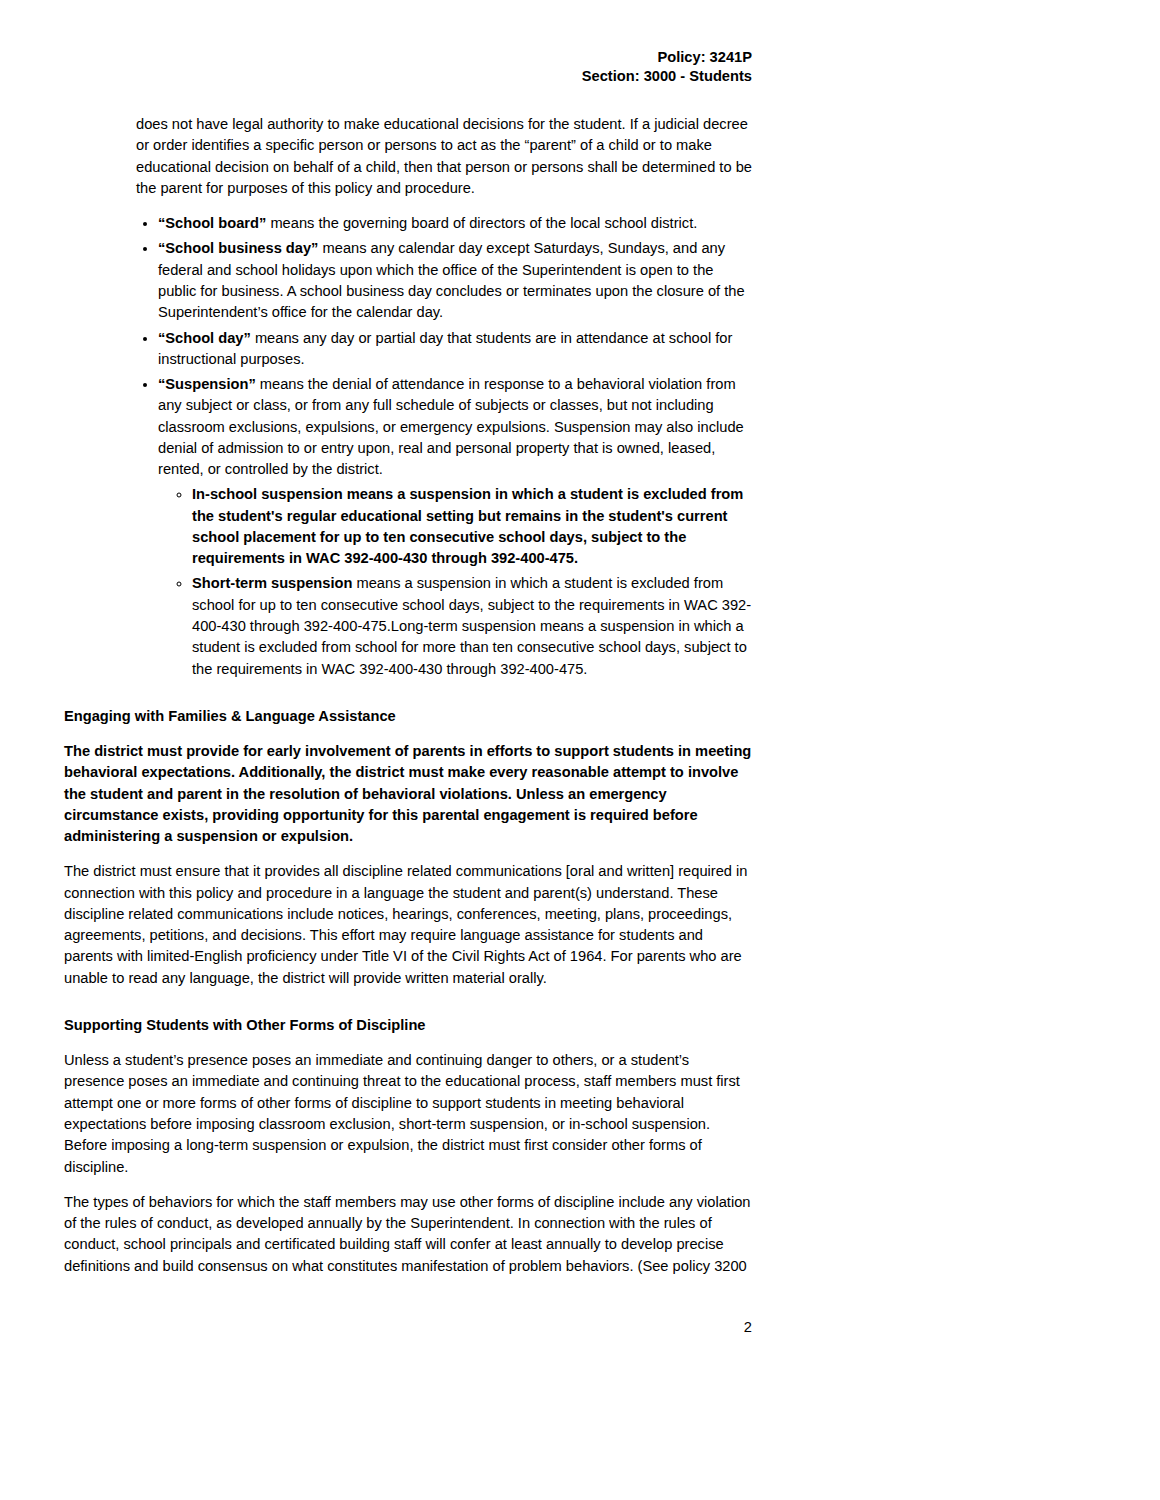Policy: 3241P Section: 3000 - Students
does not have legal authority to make educational decisions for the student. If a judicial decree or order identifies a specific person or persons to act as the “parent” of a child or to make educational decision on behalf of a child, then that person or persons shall be determined to be the parent for purposes of this policy and procedure.
“School board” means the governing board of directors of the local school district.
“School business day” means any calendar day except Saturdays, Sundays, and any federal and school holidays upon which the office of the Superintendent is open to the public for business. A school business day concludes or terminates upon the closure of the Superintendent’s office for the calendar day.
“School day” means any day or partial day that students are in attendance at school for instructional purposes.
“Suspension” means the denial of attendance in response to a behavioral violation from any subject or class, or from any full schedule of subjects or classes, but not including classroom exclusions, expulsions, or emergency expulsions. Suspension may also include denial of admission to or entry upon, real and personal property that is owned, leased, rented, or controlled by the district.
In-school suspension means a suspension in which a student is excluded from the student's regular educational setting but remains in the student's current school placement for up to ten consecutive school days, subject to the requirements in WAC 392-400-430 through 392-400-475.
Short-term suspension means a suspension in which a student is excluded from school for up to ten consecutive school days, subject to the requirements in WAC 392-400-430 through 392-400-475.Long-term suspension means a suspension in which a student is excluded from school for more than ten consecutive school days, subject to the requirements in WAC 392-400-430 through 392-400-475.
Engaging with Families & Language Assistance
The district must provide for early involvement of parents in efforts to support students in meeting behavioral expectations. Additionally, the district must make every reasonable attempt to involve the student and parent in the resolution of behavioral violations. Unless an emergency circumstance exists, providing opportunity for this parental engagement is required before administering a suspension or expulsion.
The district must ensure that it provides all discipline related communications [oral and written] required in connection with this policy and procedure in a language the student and parent(s) understand. These discipline related communications include notices, hearings, conferences, meeting, plans, proceedings, agreements, petitions, and decisions. This effort may require language assistance for students and parents with limited-English proficiency under Title VI of the Civil Rights Act of 1964. For parents who are unable to read any language, the district will provide written material orally.
Supporting Students with Other Forms of Discipline
Unless a student’s presence poses an immediate and continuing danger to others, or a student’s presence poses an immediate and continuing threat to the educational process, staff members must first attempt one or more forms of other forms of discipline to support students in meeting behavioral expectations before imposing classroom exclusion, short-term suspension, or in-school suspension. Before imposing a long-term suspension or expulsion, the district must first consider other forms of discipline.
The types of behaviors for which the staff members may use other forms of discipline include any violation of the rules of conduct, as developed annually by the Superintendent. In connection with the rules of conduct, school principals and certificated building staff will confer at least annually to develop precise definitions and build consensus on what constitutes manifestation of problem behaviors. (See policy 3200
2